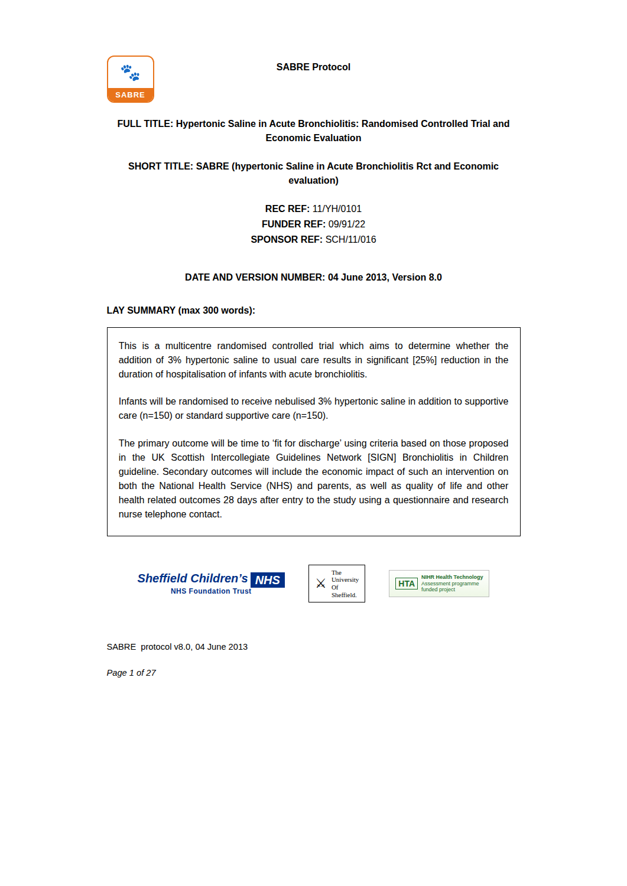🐾
SABRE
SABRE Protocol
FULL TITLE: Hypertonic Saline in Acute Bronchiolitis: Randomised Controlled Trial and Economic Evaluation
SHORT TITLE: SABRE (hypertonic Saline in Acute Bronchiolitis Rct and Economic evaluation)
REC REF: 11/YH/0101
FUNDER REF: 09/91/22
SPONSOR REF: SCH/11/016
DATE AND VERSION NUMBER: 04 June 2013, Version 8.0
LAY SUMMARY (max 300 words):
This is a multicentre randomised controlled trial which aims to determine whether the addition of 3% hypertonic saline to usual care results in significant [25%] reduction in the duration of hospitalisation of infants with acute bronchiolitis.
Infants will be randomised to receive nebulised 3% hypertonic saline in addition to supportive care (n=150) or standard supportive care (n=150).
The primary outcome will be time to ‘fit for discharge’ using criteria based on those proposed in the UK Scottish Intercollegiate Guidelines Network [SIGN] Bronchiolitis in Children guideline. Secondary outcomes will include the economic impact of such an intervention on both the National Health Service (NHS) and parents, as well as quality of life and other health related outcomes 28 days after entry to the study using a questionnaire and research nurse telephone contact.
Sheffield Children’s NHS
NHS Foundation Trust
⚔ The
University
Of
Sheffield.
HTA NIHR Health Technology
Assessment programme
funded project
SABRE protocol v8.0, 04 June 2013
Page 1 of 27